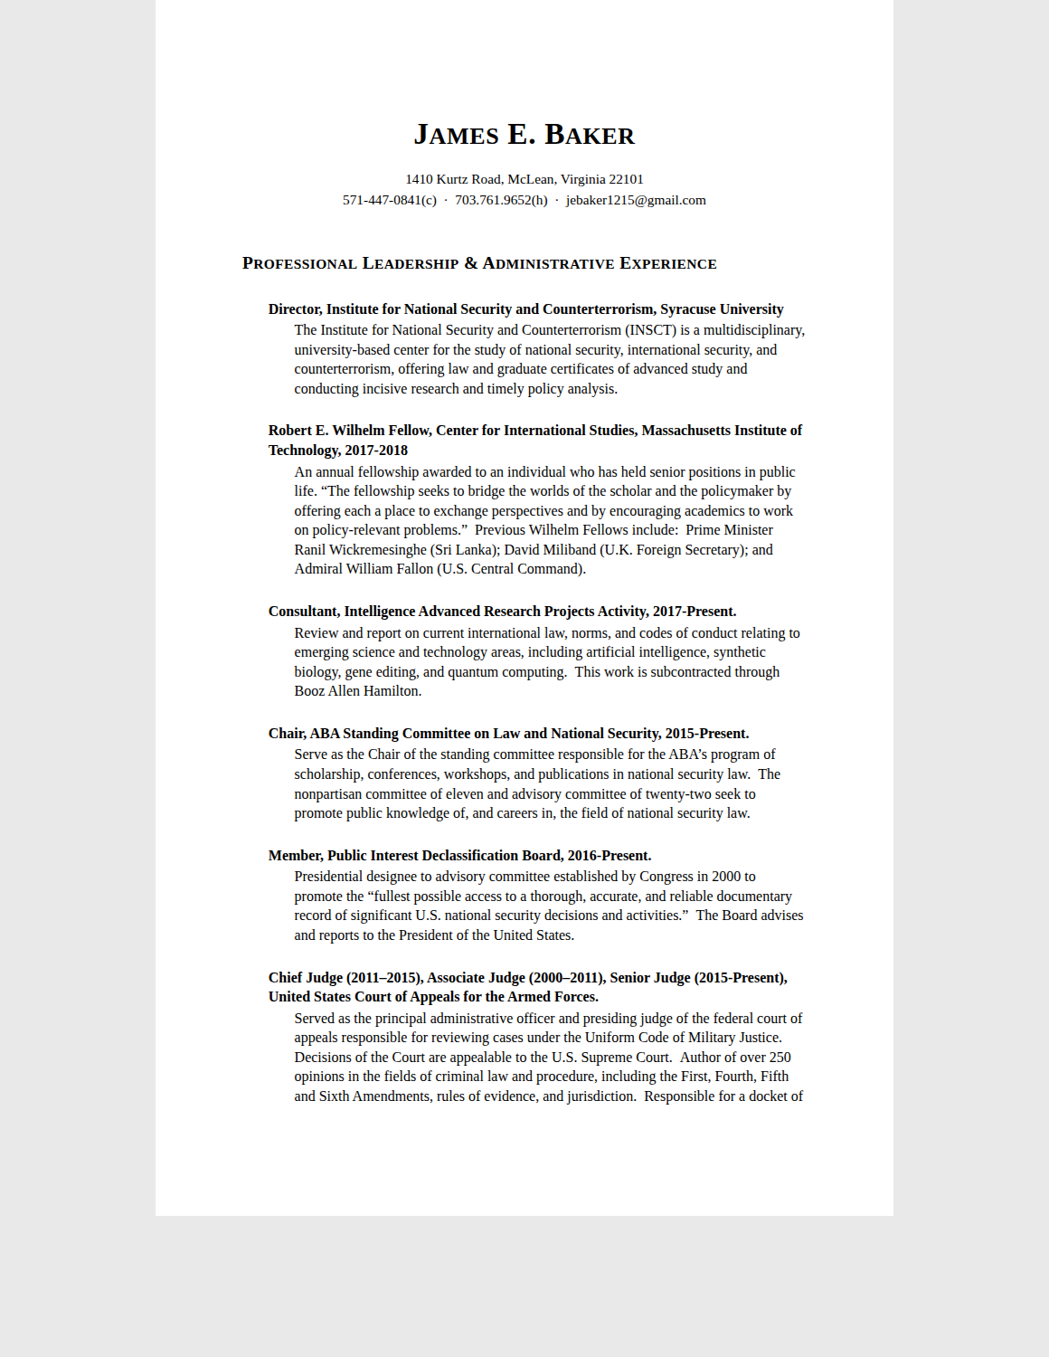JAMES E. BAKER
1410 Kurtz Road, McLean, Virginia 22101
571-447-0841(c) · 703.761.9652(h) · jebaker1215@gmail.com
PROFESSIONAL LEADERSHIP & ADMINISTRATIVE EXPERIENCE
Director, Institute for National Security and Counterterrorism, Syracuse University
The Institute for National Security and Counterterrorism (INSCT) is a multidisciplinary, university-based center for the study of national security, international security, and counterterrorism, offering law and graduate certificates of advanced study and conducting incisive research and timely policy analysis.
Robert E. Wilhelm Fellow, Center for International Studies, Massachusetts Institute of Technology, 2017-2018
An annual fellowship awarded to an individual who has held senior positions in public life. “The fellowship seeks to bridge the worlds of the scholar and the policymaker by offering each a place to exchange perspectives and by encouraging academics to work on policy-relevant problems.” Previous Wilhelm Fellows include: Prime Minister Ranil Wickremesinghe (Sri Lanka); David Miliband (U.K. Foreign Secretary); and Admiral William Fallon (U.S. Central Command).
Consultant, Intelligence Advanced Research Projects Activity, 2017-Present.
Review and report on current international law, norms, and codes of conduct relating to emerging science and technology areas, including artificial intelligence, synthetic biology, gene editing, and quantum computing. This work is subcontracted through Booz Allen Hamilton.
Chair, ABA Standing Committee on Law and National Security, 2015-Present.
Serve as the Chair of the standing committee responsible for the ABA’s program of scholarship, conferences, workshops, and publications in national security law. The nonpartisan committee of eleven and advisory committee of twenty-two seek to promote public knowledge of, and careers in, the field of national security law.
Member, Public Interest Declassification Board, 2016-Present.
Presidential designee to advisory committee established by Congress in 2000 to promote the “fullest possible access to a thorough, accurate, and reliable documentary record of significant U.S. national security decisions and activities.” The Board advises and reports to the President of the United States.
Chief Judge (2011–2015), Associate Judge (2000–2011), Senior Judge (2015-Present), United States Court of Appeals for the Armed Forces.
Served as the principal administrative officer and presiding judge of the federal court of appeals responsible for reviewing cases under the Uniform Code of Military Justice. Decisions of the Court are appealable to the U.S. Supreme Court. Author of over 250 opinions in the fields of criminal law and procedure, including the First, Fourth, Fifth and Sixth Amendments, rules of evidence, and jurisdiction. Responsible for a docket of